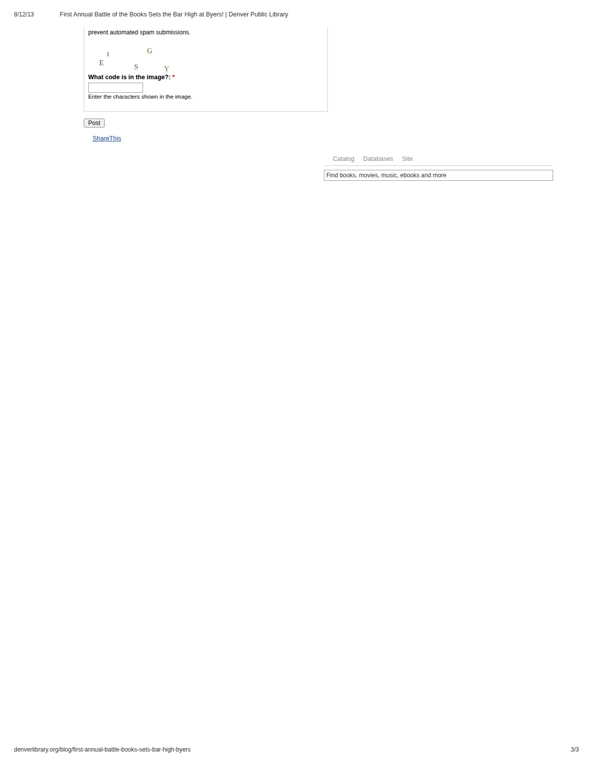8/12/13
First Annual Battle of the Books Sets the Bar High at Byers! | Denver Public Library
prevent automated spam submissions.
E t S G Y
What code is in the image?: *
Enter the characters shown in the image.
ShareThis
Catalog Databases Site
denverlibrary.org/blog/first-annual-battle-books-sets-bar-high-byers
3/3